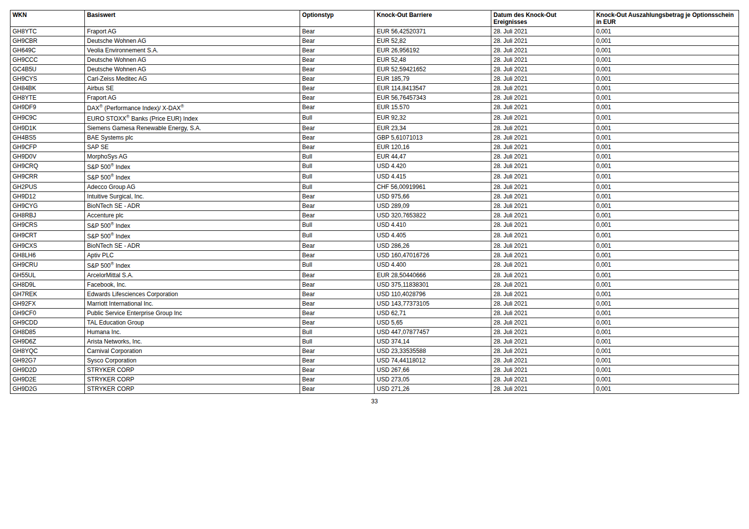| WKN | Basiswert | Optionstyp | Knock-Out Barriere | Datum des Knock-Out Ereignisses | Knock-Out Auszahlungsbetrag je Optionsschein in EUR |
| --- | --- | --- | --- | --- | --- |
| GH8YTC | Fraport AG | Bear | EUR 56,42520371 | 28. Juli 2021 | 0,001 |
| GH9CBR | Deutsche Wohnen AG | Bear | EUR 52,82 | 28. Juli 2021 | 0,001 |
| GH649C | Veolia Environnement S.A. | Bear | EUR 26,956192 | 28. Juli 2021 | 0,001 |
| GH9CCC | Deutsche Wohnen AG | Bear | EUR 52,48 | 28. Juli 2021 | 0,001 |
| GC4B5U | Deutsche Wohnen AG | Bear | EUR 52,59421652 | 28. Juli 2021 | 0,001 |
| GH9CYS | Carl-Zeiss Meditec AG | Bear | EUR 185,79 | 28. Juli 2021 | 0,001 |
| GH84BK | Airbus SE | Bear | EUR 114,8413547 | 28. Juli 2021 | 0,001 |
| GH8YTE | Fraport AG | Bear | EUR 56,76457343 | 28. Juli 2021 | 0,001 |
| GH9DF9 | DAX ® (Performance Index)/ X-DAX ® | Bear | EUR 15.570 | 28. Juli 2021 | 0,001 |
| GH9C9C | EURO STOXX ® Banks (Price EUR) Index | Bull | EUR 92,32 | 28. Juli 2021 | 0,001 |
| GH9D1K | Siemens Gamesa Renewable Energy, S.A. | Bear | EUR 23,34 | 28. Juli 2021 | 0,001 |
| GH4BS5 | BAE Systems plc | Bear | GBP 5,61071013 | 28. Juli 2021 | 0,001 |
| GH9CFP | SAP SE | Bear | EUR 120,16 | 28. Juli 2021 | 0,001 |
| GH9D0V | MorphoSys AG | Bull | EUR 44,47 | 28. Juli 2021 | 0,001 |
| GH9CRQ | S&P 500 ® Index | Bull | USD 4.420 | 28. Juli 2021 | 0,001 |
| GH9CRR | S&P 500 ® Index | Bull | USD 4.415 | 28. Juli 2021 | 0,001 |
| GH2PUS | Adecco Group AG | Bull | CHF 56,00919961 | 28. Juli 2021 | 0,001 |
| GH9D12 | Intuitive Surgical, Inc. | Bear | USD 975,66 | 28. Juli 2021 | 0,001 |
| GH9CYG | BioNTech SE - ADR | Bear | USD 289,09 | 28. Juli 2021 | 0,001 |
| GH8RBJ | Accenture plc | Bear | USD 320,7653822 | 28. Juli 2021 | 0,001 |
| GH9CRS | S&P 500 ® Index | Bull | USD 4.410 | 28. Juli 2021 | 0,001 |
| GH9CRT | S&P 500 ® Index | Bull | USD 4.405 | 28. Juli 2021 | 0,001 |
| GH9CXS | BioNTech SE - ADR | Bear | USD 286,26 | 28. Juli 2021 | 0,001 |
| GH8LH6 | Aptiv PLC | Bear | USD 160,47016726 | 28. Juli 2021 | 0,001 |
| GH9CRU | S&P 500 ® Index | Bull | USD 4.400 | 28. Juli 2021 | 0,001 |
| GH55UL | ArcelorMittal S.A. | Bear | EUR 28,50440666 | 28. Juli 2021 | 0,001 |
| GH8D9L | Facebook, Inc. | Bear | USD 375,11838301 | 28. Juli 2021 | 0,001 |
| GH7REK | Edwards Lifesciences Corporation | Bear | USD 110,4028796 | 28. Juli 2021 | 0,001 |
| GH92FX | Marriott International Inc. | Bear | USD 143,77373105 | 28. Juli 2021 | 0,001 |
| GH9CF0 | Public Service Enterprise Group Inc | Bear | USD 62,71 | 28. Juli 2021 | 0,001 |
| GH9CDD | TAL Education Group | Bear | USD 5,65 | 28. Juli 2021 | 0,001 |
| GH8D85 | Humana Inc. | Bull | USD 447,07877457 | 28. Juli 2021 | 0,001 |
| GH9D6Z | Arista Networks, Inc. | Bull | USD 374,14 | 28. Juli 2021 | 0,001 |
| GH8YQC | Carnival Corporation | Bear | USD 23,33535588 | 28. Juli 2021 | 0,001 |
| GH92G7 | Sysco Corporation | Bear | USD 74,44118012 | 28. Juli 2021 | 0,001 |
| GH9D2D | STRYKER CORP | Bear | USD 267,66 | 28. Juli 2021 | 0,001 |
| GH9D2E | STRYKER CORP | Bear | USD 273,05 | 28. Juli 2021 | 0,001 |
| GH9D2G | STRYKER CORP | Bear | USD 271,26 | 28. Juli 2021 | 0,001 |
33